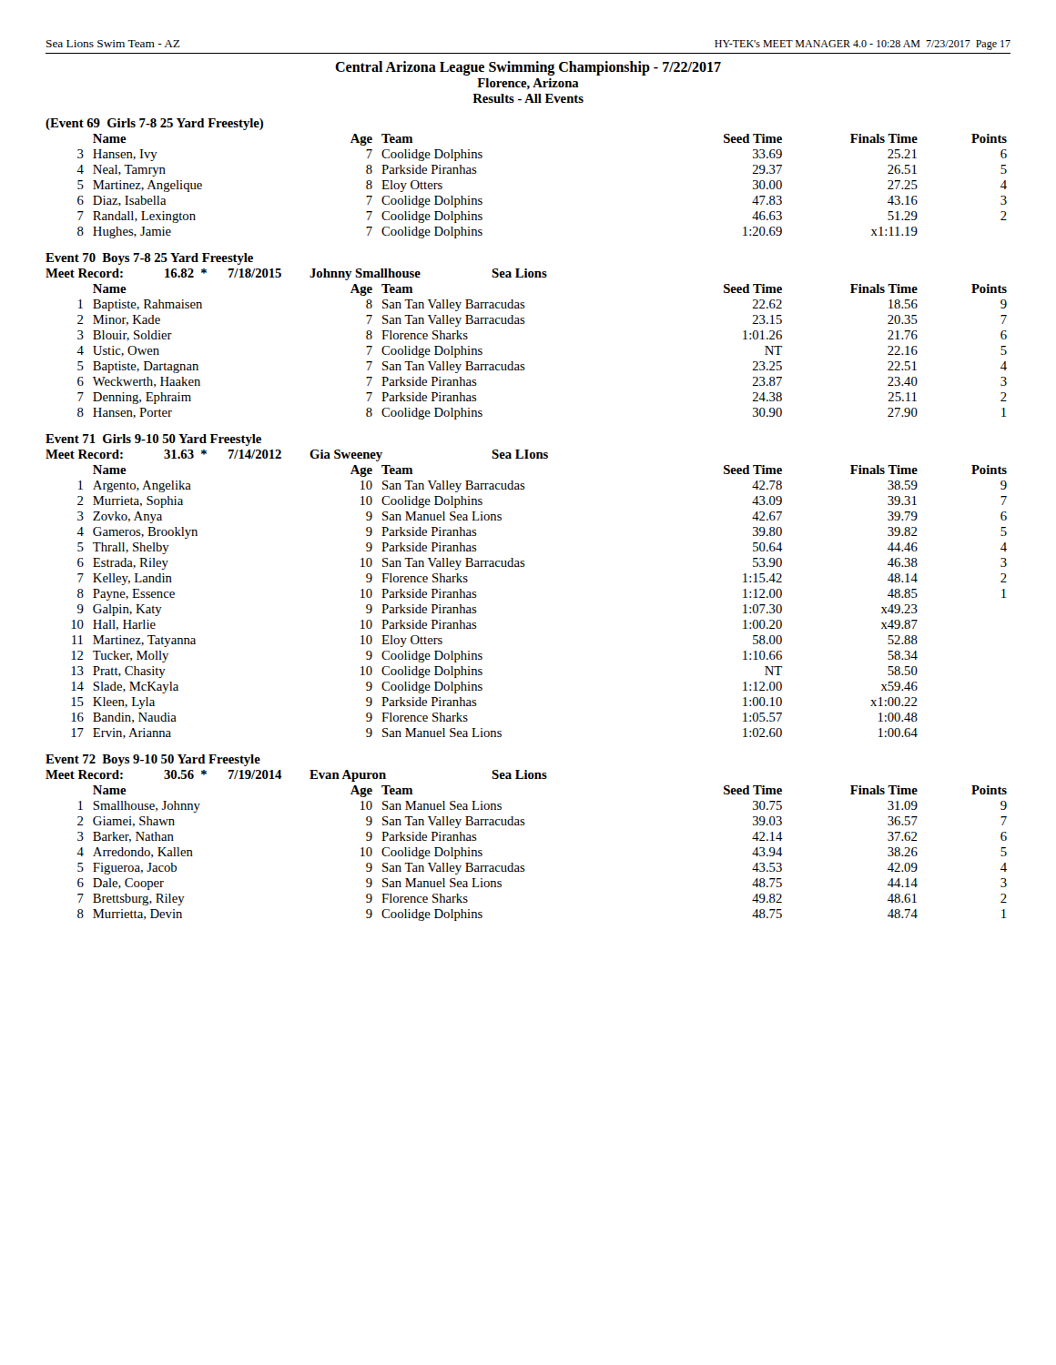Sea Lions Swim Team - AZ
HY-TEK's MEET MANAGER 4.0 - 10:28 AM 7/23/2017 Page 17
Central Arizona League Swimming Championship - 7/22/2017
Florence, Arizona
Results - All Events
(Event 69 Girls 7-8 25 Yard Freestyle)
| | Name | Age | Team | Seed Time | Finals Time | Points |
| --- | --- | --- | --- | --- | --- | --- |
| 3 | Hansen, Ivy | 7 | Coolidge Dolphins | 33.69 | 25.21 | 6 |
| 4 | Neal, Tamryn | 8 | Parkside Piranhas | 29.37 | 26.51 | 5 |
| 5 | Martinez, Angelique | 8 | Eloy Otters | 30.00 | 27.25 | 4 |
| 6 | Diaz, Isabella | 7 | Coolidge Dolphins | 47.83 | 43.16 | 3 |
| 7 | Randall, Lexington | 7 | Coolidge Dolphins | 46.63 | 51.29 | 2 |
| 8 | Hughes, Jamie | 7 | Coolidge Dolphins | 1:20.69 | x1:11.19 | |
Event 70 Boys 7-8 25 Yard Freestyle
Meet Record: 16.82 *7/18/2015 Johnny Smallhouse Sea Lions
| | Name | Age | Team | Seed Time | Finals Time | Points |
| --- | --- | --- | --- | --- | --- | --- |
| 1 | Baptiste, Rahmaisen | 8 | San Tan Valley Barracudas | 22.62 | 18.56 | 9 |
| 2 | Minor, Kade | 7 | San Tan Valley Barracudas | 23.15 | 20.35 | 7 |
| 3 | Blouir, Soldier | 8 | Florence Sharks | 1:01.26 | 21.76 | 6 |
| 4 | Ustic, Owen | 7 | Coolidge Dolphins | NT | 22.16 | 5 |
| 5 | Baptiste, Dartagnan | 7 | San Tan Valley Barracudas | 23.25 | 22.51 | 4 |
| 6 | Weckwerth, Haaken | 7 | Parkside Piranhas | 23.87 | 23.40 | 3 |
| 7 | Denning, Ephraim | 7 | Parkside Piranhas | 24.38 | 25.11 | 2 |
| 8 | Hansen, Porter | 8 | Coolidge Dolphins | 30.90 | 27.90 | 1 |
Event 71 Girls 9-10 50 Yard Freestyle
Meet Record: 31.63 *7/14/2012 Gia Sweeney Sea LIons
| | Name | Age | Team | Seed Time | Finals Time | Points |
| --- | --- | --- | --- | --- | --- | --- |
| 1 | Argento, Angelika | 10 | San Tan Valley Barracudas | 42.78 | 38.59 | 9 |
| 2 | Murrieta, Sophia | 10 | Coolidge Dolphins | 43.09 | 39.31 | 7 |
| 3 | Zovko, Anya | 9 | San Manuel Sea Lions | 42.67 | 39.79 | 6 |
| 4 | Gameros, Brooklyn | 9 | Parkside Piranhas | 39.80 | 39.82 | 5 |
| 5 | Thrall, Shelby | 9 | Parkside Piranhas | 50.64 | 44.46 | 4 |
| 6 | Estrada, Riley | 10 | San Tan Valley Barracudas | 53.90 | 46.38 | 3 |
| 7 | Kelley, Landin | 9 | Florence Sharks | 1:15.42 | 48.14 | 2 |
| 8 | Payne, Essence | 10 | Parkside Piranhas | 1:12.00 | 48.85 | 1 |
| 9 | Galpin, Katy | 9 | Parkside Piranhas | 1:07.30 | x49.23 | |
| 10 | Hall, Harlie | 10 | Parkside Piranhas | 1:00.20 | x49.87 | |
| 11 | Martinez, Tatyanna | 10 | Eloy Otters | 58.00 | 52.88 | |
| 12 | Tucker, Molly | 9 | Coolidge Dolphins | 1:10.66 | 58.34 | |
| 13 | Pratt, Chasity | 10 | Coolidge Dolphins | NT | 58.50 | |
| 14 | Slade, McKayla | 9 | Coolidge Dolphins | 1:12.00 | x59.46 | |
| 15 | Kleen, Lyla | 9 | Parkside Piranhas | 1:00.10 | x1:00.22 | |
| 16 | Bandin, Naudia | 9 | Florence Sharks | 1:05.57 | 1:00.48 | |
| 17 | Ervin, Arianna | 9 | San Manuel Sea Lions | 1:02.60 | 1:00.64 | |
Event 72 Boys 9-10 50 Yard Freestyle
Meet Record: 30.56 *7/19/2014 Evan Apuron Sea Lions
| | Name | Age | Team | Seed Time | Finals Time | Points |
| --- | --- | --- | --- | --- | --- | --- |
| 1 | Smallhouse, Johnny | 10 | San Manuel Sea Lions | 30.75 | 31.09 | 9 |
| 2 | Giamei, Shawn | 9 | San Tan Valley Barracudas | 39.03 | 36.57 | 7 |
| 3 | Barker, Nathan | 9 | Parkside Piranhas | 42.14 | 37.62 | 6 |
| 4 | Arredondo, Kallen | 10 | Coolidge Dolphins | 43.94 | 38.26 | 5 |
| 5 | Figueroa, Jacob | 9 | San Tan Valley Barracudas | 43.53 | 42.09 | 4 |
| 6 | Dale, Cooper | 9 | San Manuel Sea Lions | 48.75 | 44.14 | 3 |
| 7 | Brettsburg, Riley | 9 | Florence Sharks | 49.82 | 48.61 | 2 |
| 8 | Murrietta, Devin | 9 | Coolidge Dolphins | 48.75 | 48.74 | 1 |